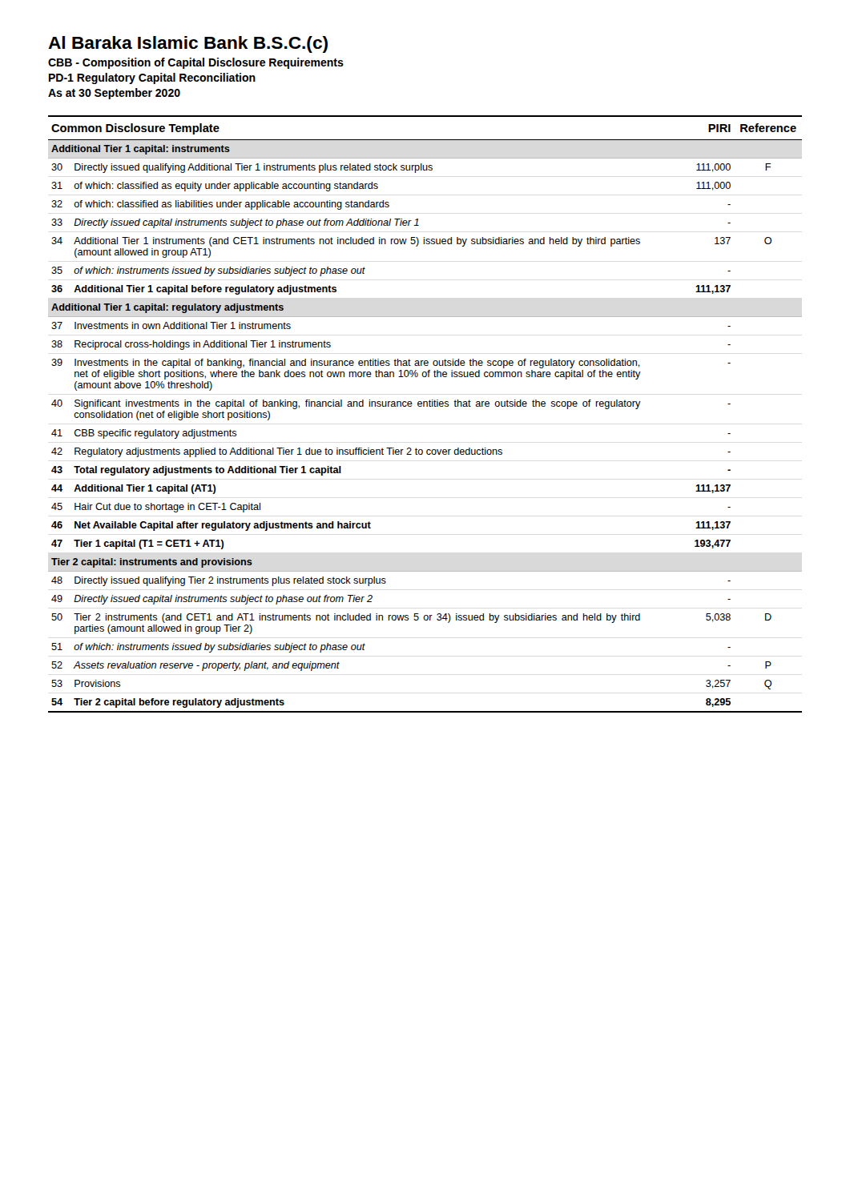Al Baraka Islamic Bank B.S.C.(c)
CBB - Composition of Capital Disclosure Requirements
PD-1 Regulatory Capital Reconciliation
As at 30 September 2020
| Common Disclosure Template | PIRI | Reference |
| --- | --- | --- |
| Additional Tier 1 capital: instruments |
| 30 | Directly issued qualifying Additional Tier 1 instruments plus related stock surplus | 111,000 | F |
| 31 | of which: classified as equity under applicable accounting standards | 111,000 | |
| 32 | of which: classified as liabilities under applicable accounting standards | - | |
| 33 | Directly issued capital instruments subject to phase out from Additional Tier 1 | - | |
| 34 | Additional Tier 1 instruments (and CET1 instruments not included in row 5) issued by subsidiaries and held by third parties (amount allowed in group AT1) | 137 | O |
| 35 | of which: instruments issued by subsidiaries subject to phase out | - | |
| 36 | Additional Tier 1 capital before regulatory adjustments | 111,137 | |
| Additional Tier 1 capital: regulatory adjustments |
| 37 | Investments in own Additional Tier 1 instruments | - | |
| 38 | Reciprocal cross-holdings in Additional Tier 1 instruments | - | |
| 39 | Investments in the capital of banking, financial and insurance entities that are outside the scope of regulatory consolidation, net of eligible short positions, where the bank does not own more than 10% of the issued common share capital of the entity (amount above 10% threshold) | - | |
| 40 | Significant investments in the capital of banking, financial and insurance entities that are outside the scope of regulatory consolidation (net of eligible short positions) | - | |
| 41 | CBB specific regulatory adjustments | - | |
| 42 | Regulatory adjustments applied to Additional Tier 1 due to insufficient Tier 2 to cover deductions | - | |
| 43 | Total regulatory adjustments to Additional Tier 1 capital | - | |
| 44 | Additional Tier 1 capital (AT1) | 111,137 | |
| 45 | Hair Cut due to shortage in CET-1 Capital | - | |
| 46 | Net Available Capital after regulatory adjustments and haircut | 111,137 | |
| 47 | Tier 1 capital (T1 = CET1 + AT1) | 193,477 | |
| Tier 2 capital: instruments and provisions |
| 48 | Directly issued qualifying Tier 2 instruments plus related stock surplus | - | |
| 49 | Directly issued capital instruments subject to phase out from Tier 2 | - | |
| 50 | Tier 2 instruments (and CET1 and AT1 instruments not included in rows 5 or 34) issued by subsidiaries and held by third parties (amount allowed in group Tier 2) | 5,038 | D |
| 51 | of which: instruments issued by subsidiaries subject to phase out | - | |
| 52 | Assets revaluation reserve - property, plant, and equipment | - | P |
| 53 | Provisions | 3,257 | Q |
| 54 | Tier 2 capital before regulatory adjustments | 8,295 | |